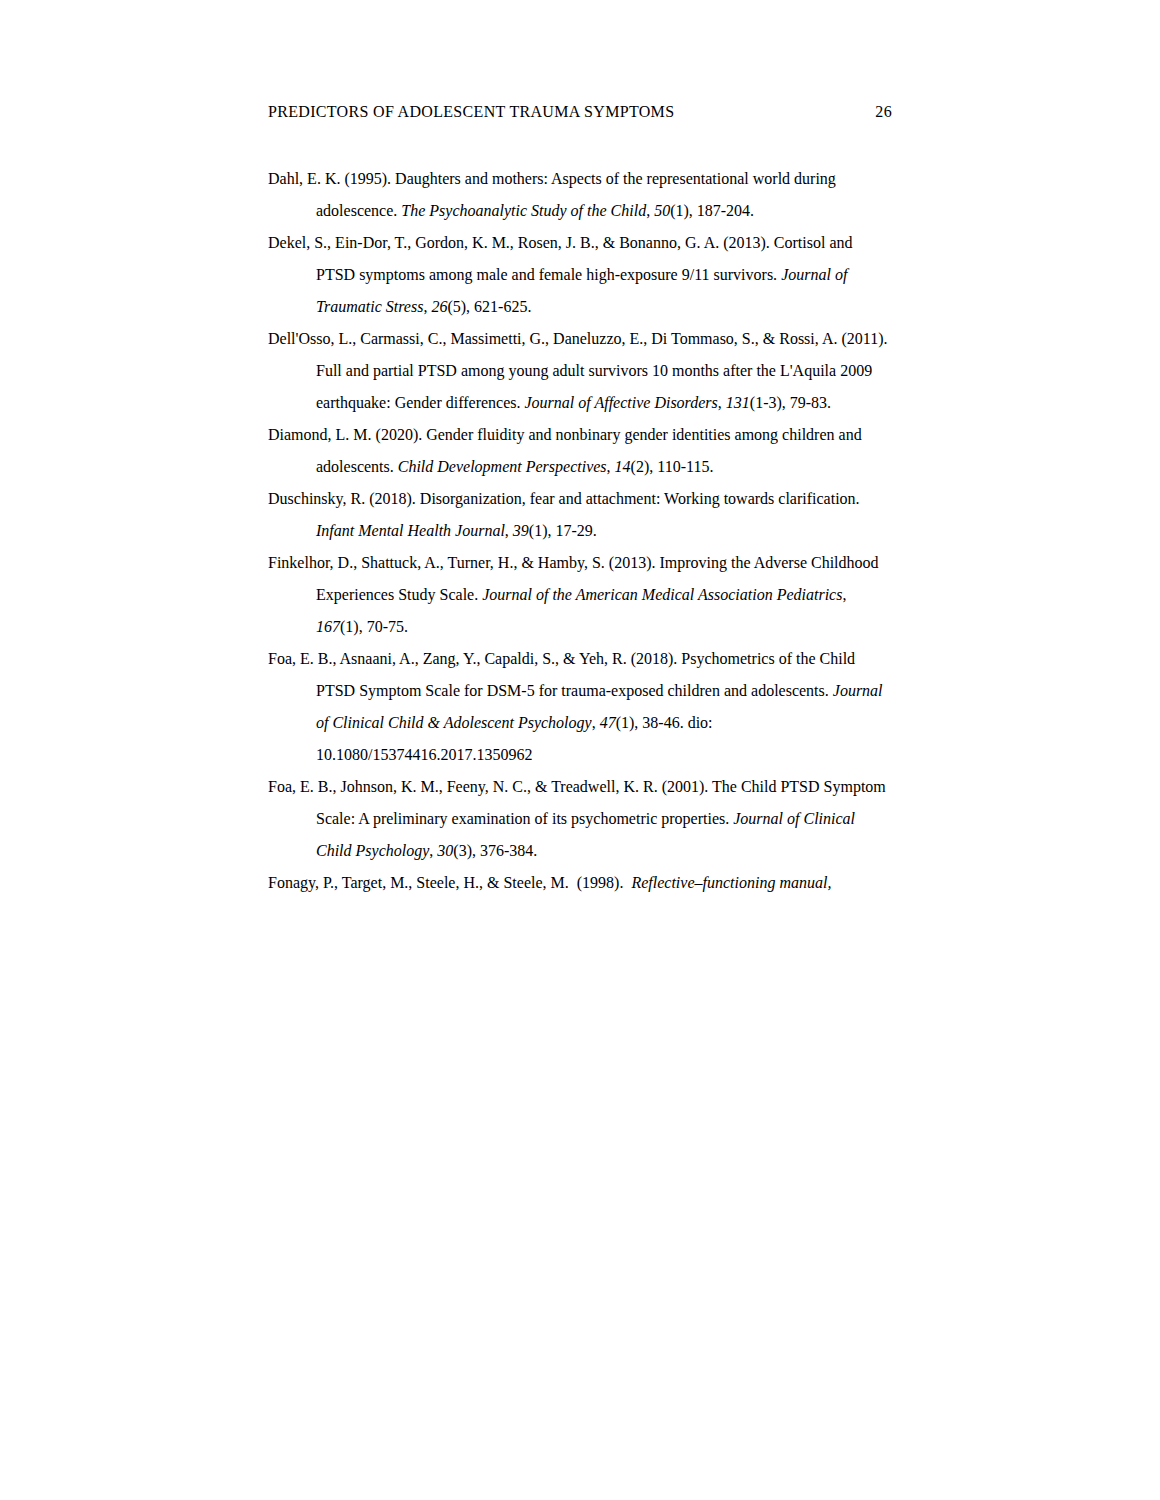Predictors of Adolescent Trauma Symptoms 26
Dahl, E. K. (1995). Daughters and mothers: Aspects of the representational world during adolescence. The Psychoanalytic Study of the Child, 50(1), 187-204.
Dekel, S., Ein-Dor, T., Gordon, K. M., Rosen, J. B., & Bonanno, G. A. (2013). Cortisol and PTSD symptoms among male and female high-exposure 9/11 survivors. Journal of Traumatic Stress, 26(5), 621-625.
Dell'Osso, L., Carmassi, C., Massimetti, G., Daneluzzo, E., Di Tommaso, S., & Rossi, A. (2011). Full and partial PTSD among young adult survivors 10 months after the L'Aquila 2009 earthquake: Gender differences. Journal of Affective Disorders, 131(1-3), 79-83.
Diamond, L. M. (2020). Gender fluidity and nonbinary gender identities among children and adolescents. Child Development Perspectives, 14(2), 110-115.
Duschinsky, R. (2018). Disorganization, fear and attachment: Working towards clarification. Infant Mental Health Journal, 39(1), 17-29.
Finkelhor, D., Shattuck, A., Turner, H., & Hamby, S. (2013). Improving the Adverse Childhood Experiences Study Scale. Journal of the American Medical Association Pediatrics, 167(1), 70-75.
Foa, E. B., Asnaani, A., Zang, Y., Capaldi, S., & Yeh, R. (2018). Psychometrics of the Child PTSD Symptom Scale for DSM-5 for trauma-exposed children and adolescents. Journal of Clinical Child & Adolescent Psychology, 47(1), 38-46. dio: 10.1080/15374416.2017.1350962
Foa, E. B., Johnson, K. M., Feeny, N. C., & Treadwell, K. R. (2001). The Child PTSD Symptom Scale: A preliminary examination of its psychometric properties. Journal of Clinical Child Psychology, 30(3), 376-384.
Fonagy, P., Target, M., Steele, H., & Steele, M. (1998). Reflective–functioning manual,